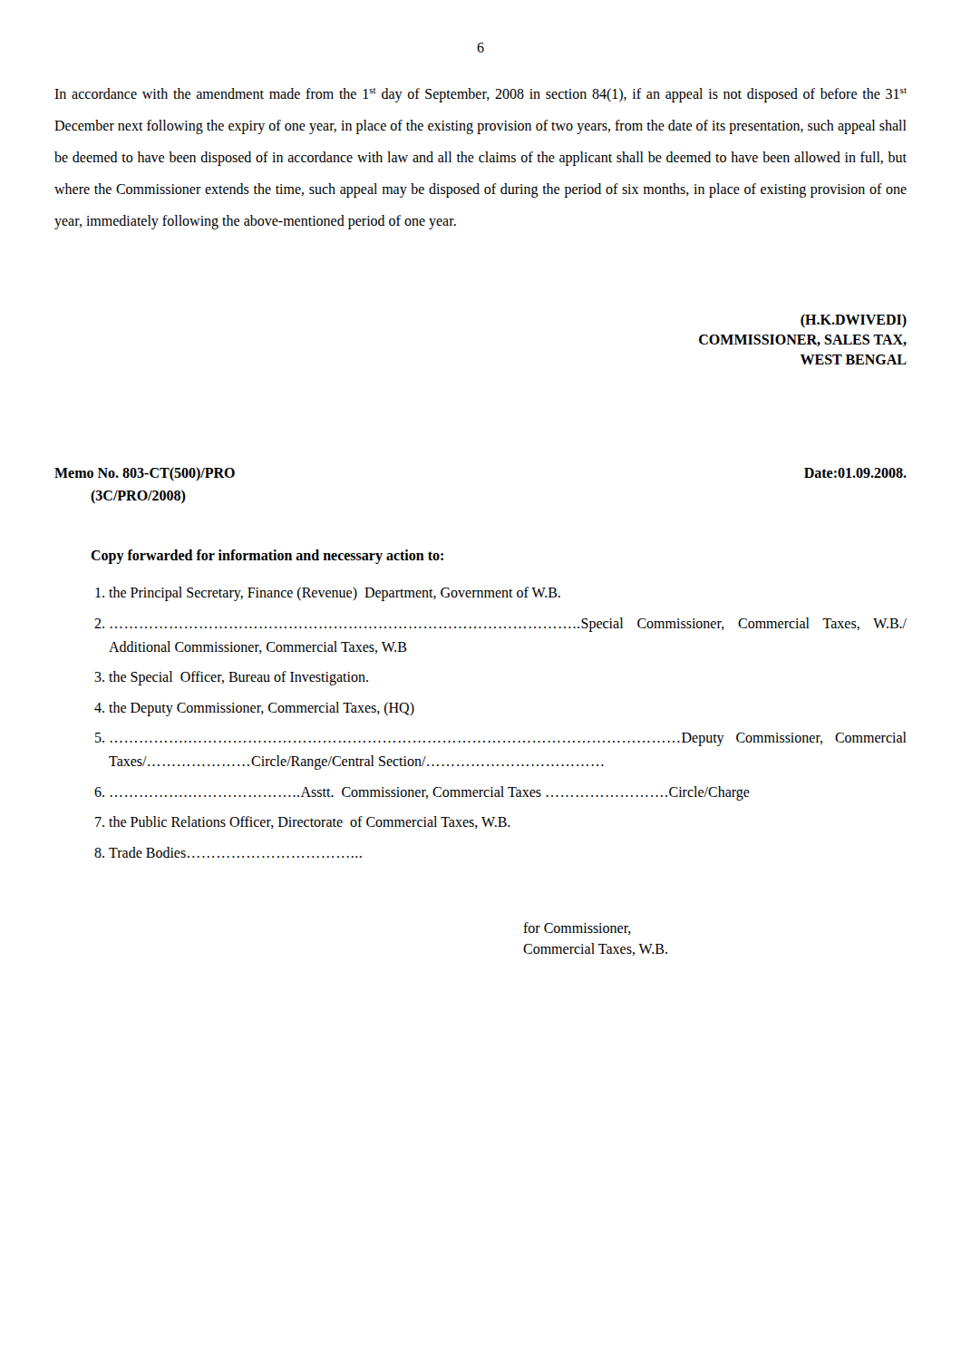6
In accordance with the amendment made from the 1st day of September, 2008 in section 84(1), if an appeal is not disposed of before the 31st December next following the expiry of one year, in place of the existing provision of two years, from the date of its presentation, such appeal shall be deemed to have been disposed of in accordance with law and all the claims of the applicant shall be deemed to have been allowed in full, but where the Commissioner extends the time, such appeal may be disposed of during the period of six months, in place of existing provision of one year, immediately following the above-mentioned period of one year.
(H.K.DWIVEDI)
COMMISSIONER, SALES TAX,
WEST BENGAL
Memo No. 803-CT(500)/PRO Date:01.09.2008.
(3C/PRO/2008)
Copy forwarded for information and necessary action to:
the Principal Secretary, Finance (Revenue) Department, Government of W.B.
………………………………………………………………………………….. Special Commissioner, Commercial Taxes, W.B./ Additional Commissioner, Commercial Taxes, W.B
the Special Officer, Bureau of Investigation.
the Deputy Commissioner, Commercial Taxes, (HQ)
…………….………………………………………………………………………………………Deputy Commissioner, Commercial Taxes/…………………Circle/Range/Central Section/………………………………
…………….………………….. Asstt. Commissioner, Commercial Taxes ……………………. Circle/Charge
the Public Relations Officer, Directorate of Commercial Taxes, W.B.
Trade Bodies……………………………...
for Commissioner,
Commercial Taxes, W.B.